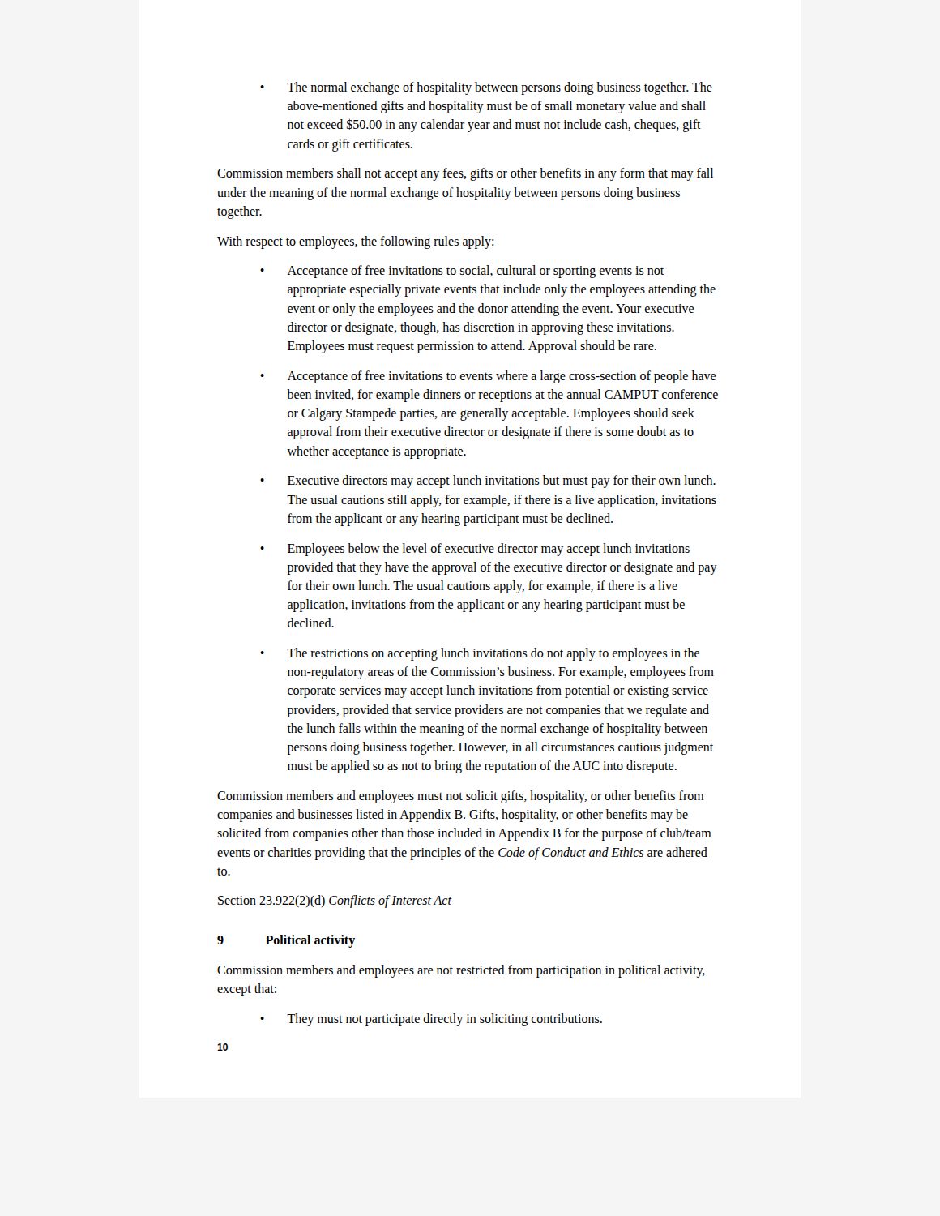The normal exchange of hospitality between persons doing business together. The above-mentioned gifts and hospitality must be of small monetary value and shall not exceed $50.00 in any calendar year and must not include cash, cheques, gift cards or gift certificates.
Commission members shall not accept any fees, gifts or other benefits in any form that may fall under the meaning of the normal exchange of hospitality between persons doing business together.
With respect to employees, the following rules apply:
Acceptance of free invitations to social, cultural or sporting events is not appropriate especially private events that include only the employees attending the event or only the employees and the donor attending the event. Your executive director or designate, though, has discretion in approving these invitations. Employees must request permission to attend. Approval should be rare.
Acceptance of free invitations to events where a large cross-section of people have been invited, for example dinners or receptions at the annual CAMPUT conference or Calgary Stampede parties, are generally acceptable. Employees should seek approval from their executive director or designate if there is some doubt as to whether acceptance is appropriate.
Executive directors may accept lunch invitations but must pay for their own lunch. The usual cautions still apply, for example, if there is a live application, invitations from the applicant or any hearing participant must be declined.
Employees below the level of executive director may accept lunch invitations provided that they have the approval of the executive director or designate and pay for their own lunch. The usual cautions apply, for example, if there is a live application, invitations from the applicant or any hearing participant must be declined.
The restrictions on accepting lunch invitations do not apply to employees in the non-regulatory areas of the Commission’s business. For example, employees from corporate services may accept lunch invitations from potential or existing service providers, provided that service providers are not companies that we regulate and the lunch falls within the meaning of the normal exchange of hospitality between persons doing business together. However, in all circumstances cautious judgment must be applied so as not to bring the reputation of the AUC into disrepute.
Commission members and employees must not solicit gifts, hospitality, or other benefits from companies and businesses listed in Appendix B. Gifts, hospitality, or other benefits may be solicited from companies other than those included in Appendix B for the purpose of club/team events or charities providing that the principles of the Code of Conduct and Ethics are adhered to.
Section 23.922(2)(d) Conflicts of Interest Act
9 Political activity
Commission members and employees are not restricted from participation in political activity, except that:
They must not participate directly in soliciting contributions.
10